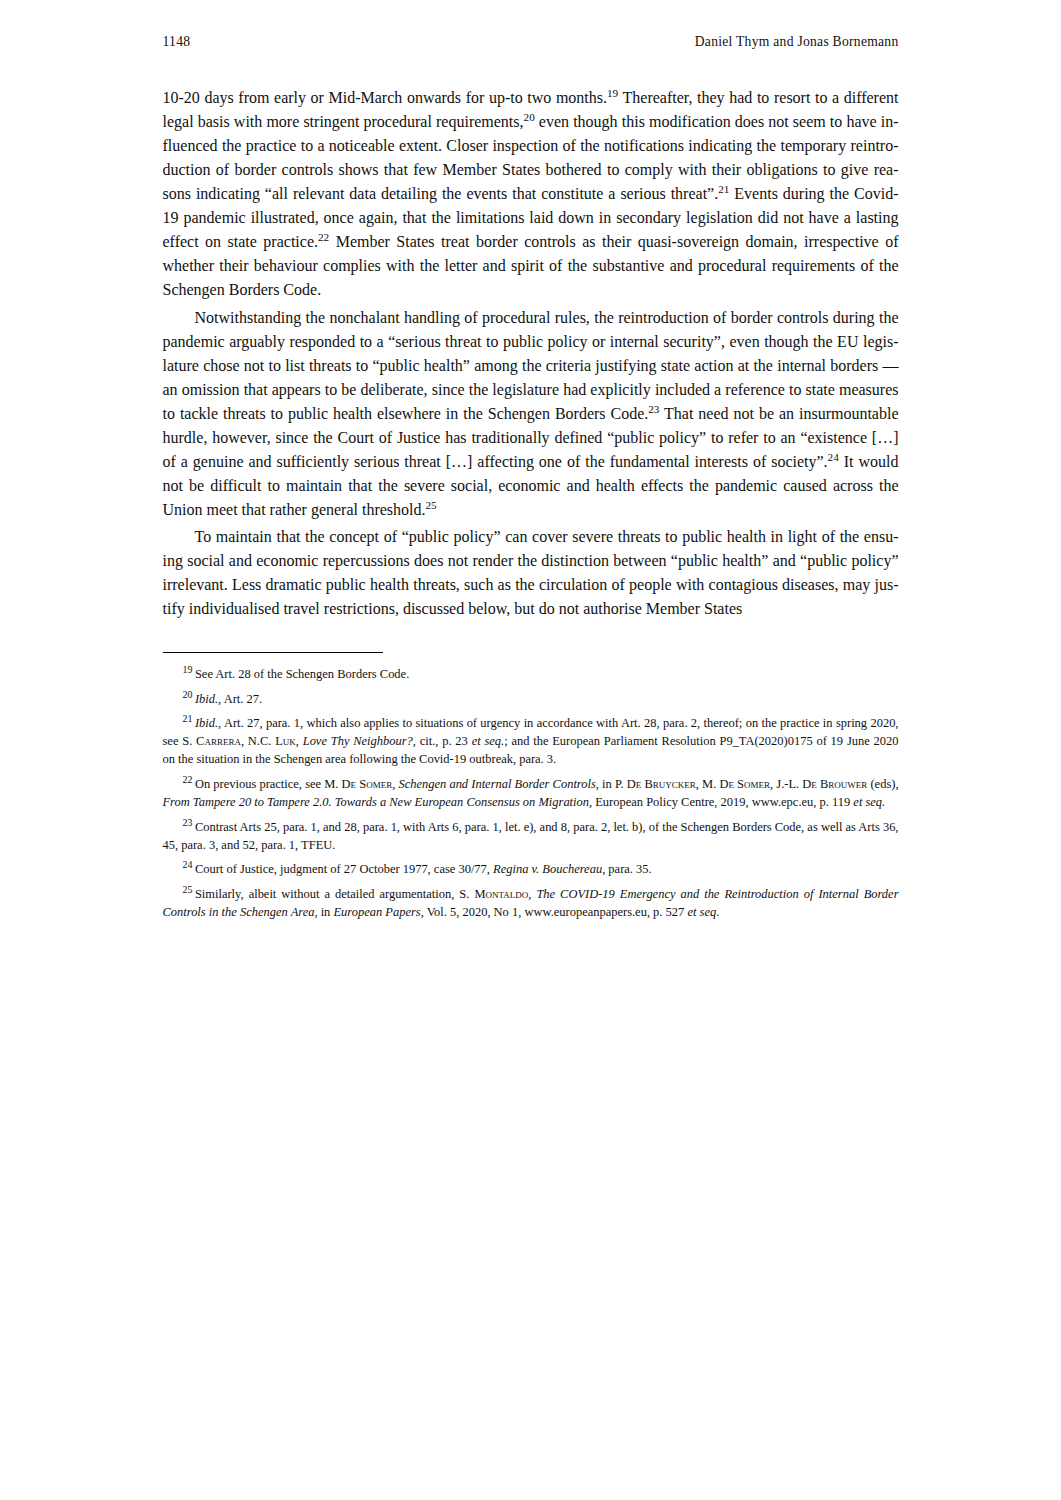1148 Daniel Thym and Jonas Bornemann
10-20 days from early or Mid-March onwards for up-to two months.19 Thereafter, they had to resort to a different legal basis with more stringent procedural requirements,20 even though this modification does not seem to have influenced the practice to a noticeable extent. Closer inspection of the notifications indicating the temporary reintroduction of border controls shows that few Member States bothered to comply with their obligations to give reasons indicating “all relevant data detailing the events that constitute a serious threat”.21 Events during the Covid-19 pandemic illustrated, once again, that the limitations laid down in secondary legislation did not have a lasting effect on state practice.22 Member States treat border controls as their quasi-sovereign domain, irrespective of whether their behaviour complies with the letter and spirit of the substantive and procedural requirements of the Schengen Borders Code.
Notwithstanding the nonchalant handling of procedural rules, the reintroduction of border controls during the pandemic arguably responded to a “serious threat to public policy or internal security”, even though the EU legislature chose not to list threats to “public health” among the criteria justifying state action at the internal borders — an omission that appears to be deliberate, since the legislature had explicitly included a reference to state measures to tackle threats to public health elsewhere in the Schengen Borders Code.23 That need not be an insurmountable hurdle, however, since the Court of Justice has traditionally defined “public policy” to refer to an “existence […] of a genuine and sufficiently serious threat […] affecting one of the fundamental interests of society”.24 It would not be difficult to maintain that the severe social, economic and health effects the pandemic caused across the Union meet that rather general threshold.25
To maintain that the concept of “public policy” can cover severe threats to public health in light of the ensuing social and economic repercussions does not render the distinction between “public health” and “public policy” irrelevant. Less dramatic public health threats, such as the circulation of people with contagious diseases, may justify individualised travel restrictions, discussed below, but do not authorise Member States
19 See Art. 28 of the Schengen Borders Code.
20 Ibid., Art. 27.
21 Ibid., Art. 27, para. 1, which also applies to situations of urgency in accordance with Art. 28, para. 2, thereof; on the practice in spring 2020, see S. Carrera, N.C. Luk, Love Thy Neighbour?, cit., p. 23 et seq.; and the European Parliament Resolution P9_TA(2020)0175 of 19 June 2020 on the situation in the Schengen area following the Covid-19 outbreak, para. 3.
22 On previous practice, see M. De Somer, Schengen and Internal Border Controls, in P. De Bruycker, M. De Somer, J.-L. De Brouwer (eds), From Tampere 20 to Tampere 2.0. Towards a New European Consensus on Migration, European Policy Centre, 2019, www.epc.eu, p. 119 et seq.
23 Contrast Arts 25, para. 1, and 28, para. 1, with Arts 6, para. 1, let. e), and 8, para. 2, let. b), of the Schengen Borders Code, as well as Arts 36, 45, para. 3, and 52, para. 1, TFEU.
24 Court of Justice, judgment of 27 October 1977, case 30/77, Regina v. Bouchereau, para. 35.
25 Similarly, albeit without a detailed argumentation, S. Montaldo, The COVID-19 Emergency and the Reintroduction of Internal Border Controls in the Schengen Area, in European Papers, Vol. 5, 2020, No 1, www.europeanpapers.eu, p. 527 et seq.